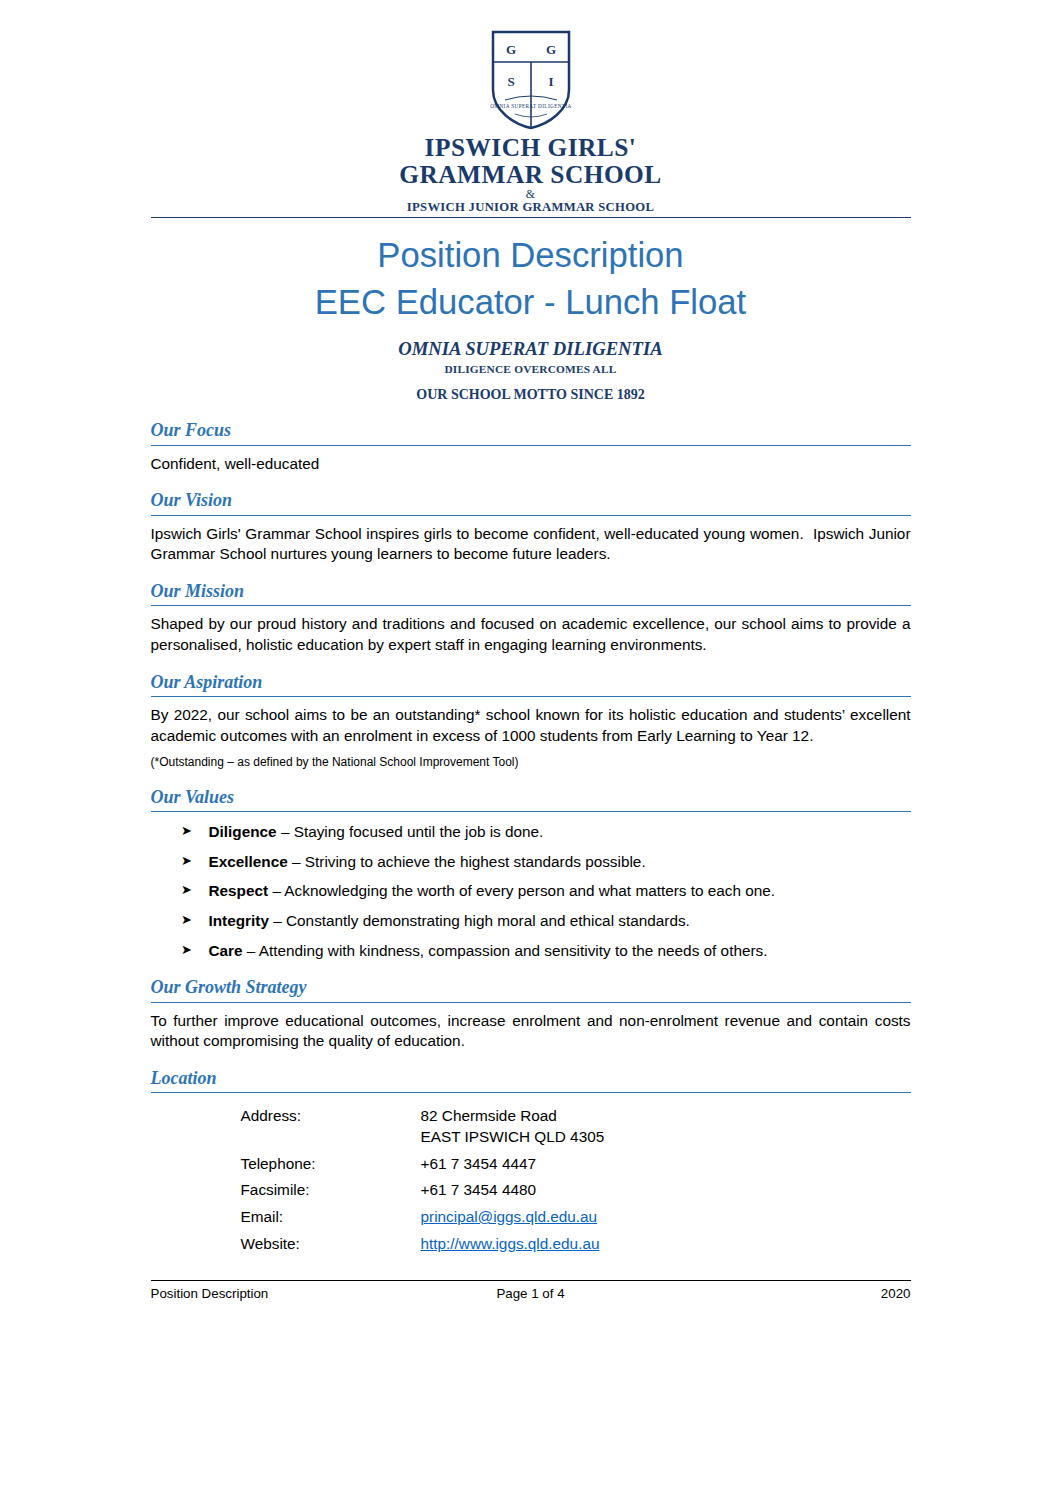G G S I OMNIA SUPERAT DILIGENTIA
IPSWICH GIRLS' GRAMMAR SCHOOL & IPSWICH JUNIOR GRAMMAR SCHOOL
Position Description
EEC Educator - Lunch Float
OMNIA SUPERAT DILIGENTIA
DILIGENCE OVERCOMES ALL
OUR SCHOOL MOTTO SINCE 1892
Our Focus
Confident, well-educated
Our Vision
Ipswich Girls' Grammar School inspires girls to become confident, well-educated young women. Ipswich Junior Grammar School nurtures young learners to become future leaders.
Our Mission
Shaped by our proud history and traditions and focused on academic excellence, our school aims to provide a personalised, holistic education by expert staff in engaging learning environments.
Our Aspiration
By 2022, our school aims to be an outstanding* school known for its holistic education and students’ excellent academic outcomes with an enrolment in excess of 1000 students from Early Learning to Year 12.
(*Outstanding – as defined by the National School Improvement Tool)
Our Values
Diligence – Staying focused until the job is done.
Excellence – Striving to achieve the highest standards possible.
Respect – Acknowledging the worth of every person and what matters to each one.
Integrity – Constantly demonstrating high moral and ethical standards.
Care – Attending with kindness, compassion and sensitivity to the needs of others.
Our Growth Strategy
To further improve educational outcomes, increase enrolment and non-enrolment revenue and contain costs without compromising the quality of education.
Location
| Address: | 82 Chermside Road EAST IPSWICH QLD 4305 |
| Telephone: | +61 7 3454 4447 |
| Facsimile: | +61 7 3454 4480 |
| Email: | principal@iggs.qld.edu.au |
| Website: | http://www.iggs.qld.edu.au |
Position Description
Page 1 of 4
2020